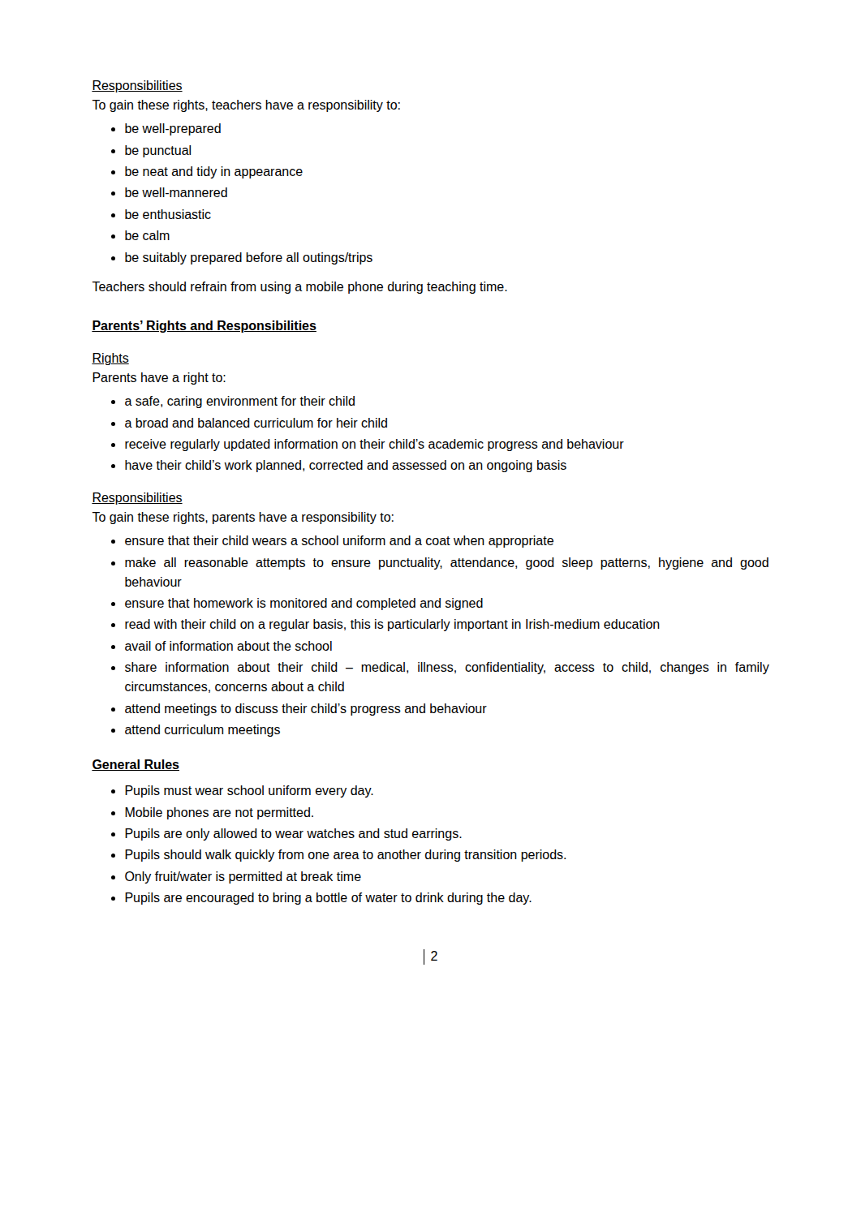Responsibilities
To gain these rights, teachers have a responsibility to:
be well-prepared
be punctual
be neat and tidy in appearance
be well-mannered
be enthusiastic
be calm
be suitably prepared before all outings/trips
Teachers should refrain from using a mobile phone during teaching time.
Parents’ Rights and Responsibilities
Rights
Parents have a right to:
a safe, caring environment for their child
a broad and balanced curriculum for heir child
receive regularly updated information on their child’s academic progress and behaviour
have their child’s work planned, corrected and assessed on an ongoing basis
Responsibilities
To gain these rights, parents have a responsibility to:
ensure that their child wears a school uniform and a coat when appropriate
make all reasonable attempts to ensure punctuality, attendance, good sleep patterns, hygiene and good behaviour
ensure that homework is monitored and completed and signed
read with their child on a regular basis, this is particularly important in Irish-medium education
avail of information about the school
share information about their child – medical, illness, confidentiality, access to child, changes in family circumstances, concerns about a child
attend meetings to discuss their child’s progress and behaviour
attend curriculum meetings
General Rules
Pupils must wear school uniform every day.
Mobile phones are not permitted.
Pupils are only allowed to wear watches and stud earrings.
Pupils should walk quickly from one area to another during transition periods.
Only fruit/water is permitted at break time
Pupils are encouraged to bring a bottle of water to drink during the day.
2